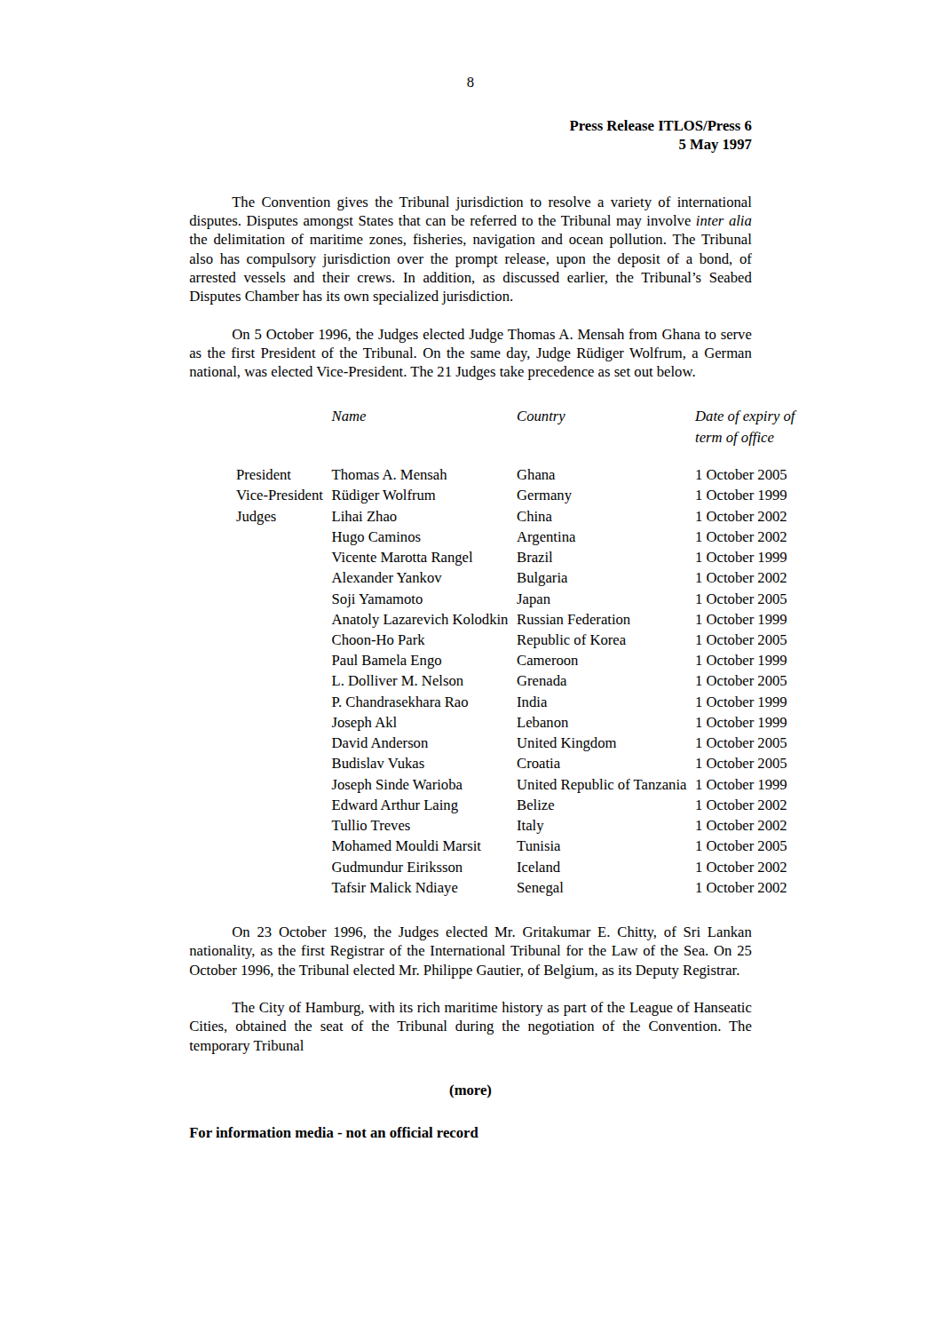8
Press Release ITLOS/Press 6
5 May 1997
The Convention gives the Tribunal jurisdiction to resolve a variety of international disputes. Disputes amongst States that can be referred to the Tribunal may involve inter alia the delimitation of maritime zones, fisheries, navigation and ocean pollution. The Tribunal also has compulsory jurisdiction over the prompt release, upon the deposit of a bond, of arrested vessels and their crews. In addition, as discussed earlier, the Tribunal’s Seabed Disputes Chamber has its own specialized jurisdiction.
On 5 October 1996, the Judges elected Judge Thomas A. Mensah from Ghana to serve as the first President of the Tribunal. On the same day, Judge Rüdiger Wolfrum, a German national, was elected Vice-President. The 21 Judges take precedence as set out below.
| | Name | Country | Date of expiry of |
| | | | term of office |
| President | Thomas A. Mensah | Ghana | 1 October 2005 |
| Vice-President | Rüdiger Wolfrum | Germany | 1 October 1999 |
| Judges | Lihai Zhao | China | 1 October 2002 |
| | Hugo Caminos | Argentina | 1 October 2002 |
| | Vicente Marotta Rangel | Brazil | 1 October 1999 |
| | Alexander Yankov | Bulgaria | 1 October 2002 |
| | Soji Yamamoto | Japan | 1 October 2005 |
| | Anatoly Lazarevich Kolodkin | Russian Federation | 1 October 1999 |
| | Choon-Ho Park | Republic of Korea | 1 October 2005 |
| | Paul Bamela Engo | Cameroon | 1 October 1999 |
| | L. Dolliver M. Nelson | Grenada | 1 October 2005 |
| | P. Chandrasekhara Rao | India | 1 October 1999 |
| | Joseph Akl | Lebanon | 1 October 1999 |
| | David Anderson | United Kingdom | 1 October 2005 |
| | Budislav Vukas | Croatia | 1 October 2005 |
| | Joseph Sinde Warioba | United Republic of Tanzania | 1 October 1999 |
| | Edward Arthur Laing | Belize | 1 October 2002 |
| | Tullio Treves | Italy | 1 October 2002 |
| | Mohamed Mouldi Marsit | Tunisia | 1 October 2005 |
| | Gudmundur Eiriksson | Iceland | 1 October 2002 |
| | Tafsir Malick Ndiaye | Senegal | 1 October 2002 |
On 23 October 1996, the Judges elected Mr. Gritakumar E. Chitty, of Sri Lankan nationality, as the first Registrar of the International Tribunal for the Law of the Sea. On 25 October 1996, the Tribunal elected Mr. Philippe Gautier, of Belgium, as its Deputy Registrar.
The City of Hamburg, with its rich maritime history as part of the League of Hanseatic Cities, obtained the seat of the Tribunal during the negotiation of the Convention. The temporary Tribunal
(more)
For information media - not an official record